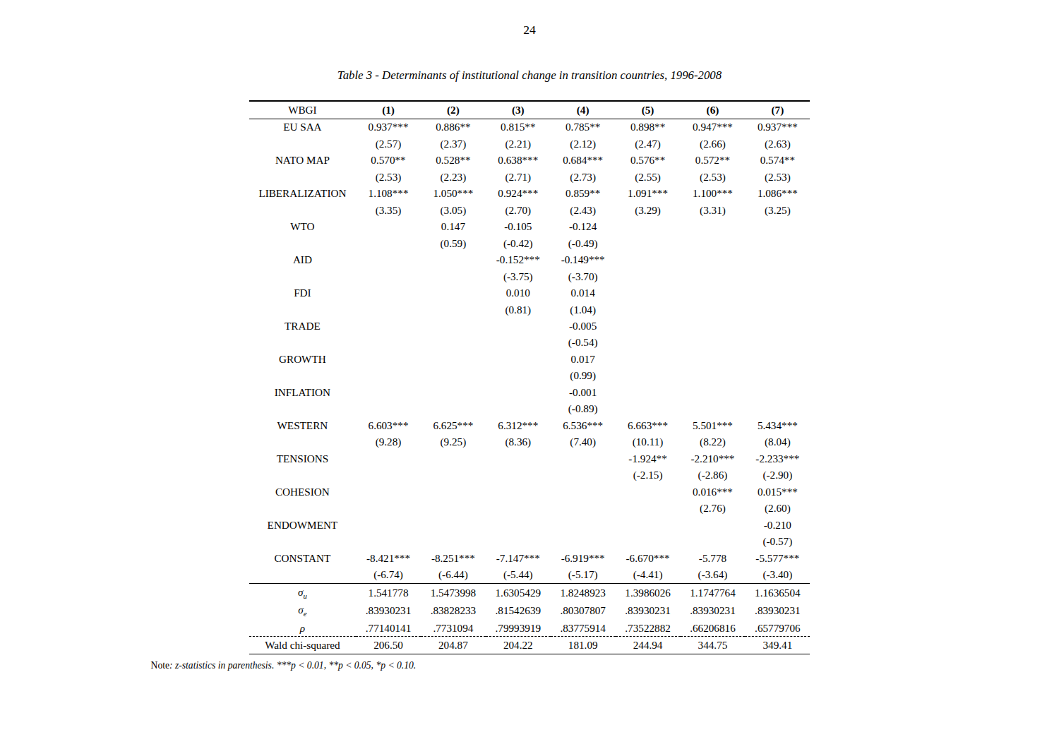24
Table 3 - Determinants of institutional change in transition countries, 1996-2008
| WBGI | (1) | (2) | (3) | (4) | (5) | (6) | (7) |
| --- | --- | --- | --- | --- | --- | --- | --- |
| EU SAA | 0.937*** | 0.886** | 0.815** | 0.785** | 0.898** | 0.947*** | 0.937*** |
| | (2.57) | (2.37) | (2.21) | (2.12) | (2.47) | (2.66) | (2.63) |
| NATO MAP | 0.570** | 0.528** | 0.638*** | 0.684*** | 0.576** | 0.572** | 0.574** |
| | (2.53) | (2.23) | (2.71) | (2.73) | (2.55) | (2.53) | (2.53) |
| LIBERALIZATION | 1.108*** | 1.050*** | 0.924*** | 0.859** | 1.091*** | 1.100*** | 1.086*** |
| | (3.35) | (3.05) | (2.70) | (2.43) | (3.29) | (3.31) | (3.25) |
| WTO | | 0.147 | -0.105 | -0.124 | | | |
| | | (0.59) | (-0.42) | (-0.49) | | | |
| AID | | | -0.152*** | -0.149*** | | | |
| | | | (-3.75) | (-3.70) | | | |
| FDI | | | 0.010 | 0.014 | | | |
| | | | (0.81) | (1.04) | | | |
| TRADE | | | | -0.005 | | | |
| | | | | (-0.54) | | | |
| GROWTH | | | | 0.017 | | | |
| | | | | (0.99) | | | |
| INFLATION | | | | -0.001 | | | |
| | | | | (-0.89) | | | |
| WESTERN | 6.603*** | 6.625*** | 6.312*** | 6.536*** | 6.663*** | 5.501*** | 5.434*** |
| | (9.28) | (9.25) | (8.36) | (7.40) | (10.11) | (8.22) | (8.04) |
| TENSIONS | | | | | -1.924** | -2.210*** | -2.233*** |
| | | | | | (-2.15) | (-2.86) | (-2.90) |
| COHESION | | | | | | 0.016*** | 0.015*** |
| | | | | | | (2.76) | (2.60) |
| ENDOWMENT | | | | | | | -0.210 |
| | | | | | | | (-0.57) |
| CONSTANT | -8.421*** | -8.251*** | -7.147*** | -6.919*** | -6.670*** | -5.778 | -5.577*** |
| | (-6.74) | (-6.44) | (-5.44) | (-5.17) | (-4.41) | (-3.64) | (-3.40) |
| σ u | 1.541778 | 1.5473998 | 1.6305429 | 1.8248923 | 1.3986026 | 1.1747764 | 1.1636504 |
| σ e | .83930231 | .83828233 | .81542639 | .80307807 | .83930231 | .83930231 | .83930231 |
| ρ | .77140141 | .7731094 | .79993919 | .83775914 | .73522882 | .66206816 | .65779706 |
| Wald chi-squared | 206.50 | 204.87 | 204.22 | 181.09 | 244.94 | 344.75 | 349.41 |
Note: z-statistics in parenthesis. ***p < 0.01, **p < 0.05, *p < 0.10.